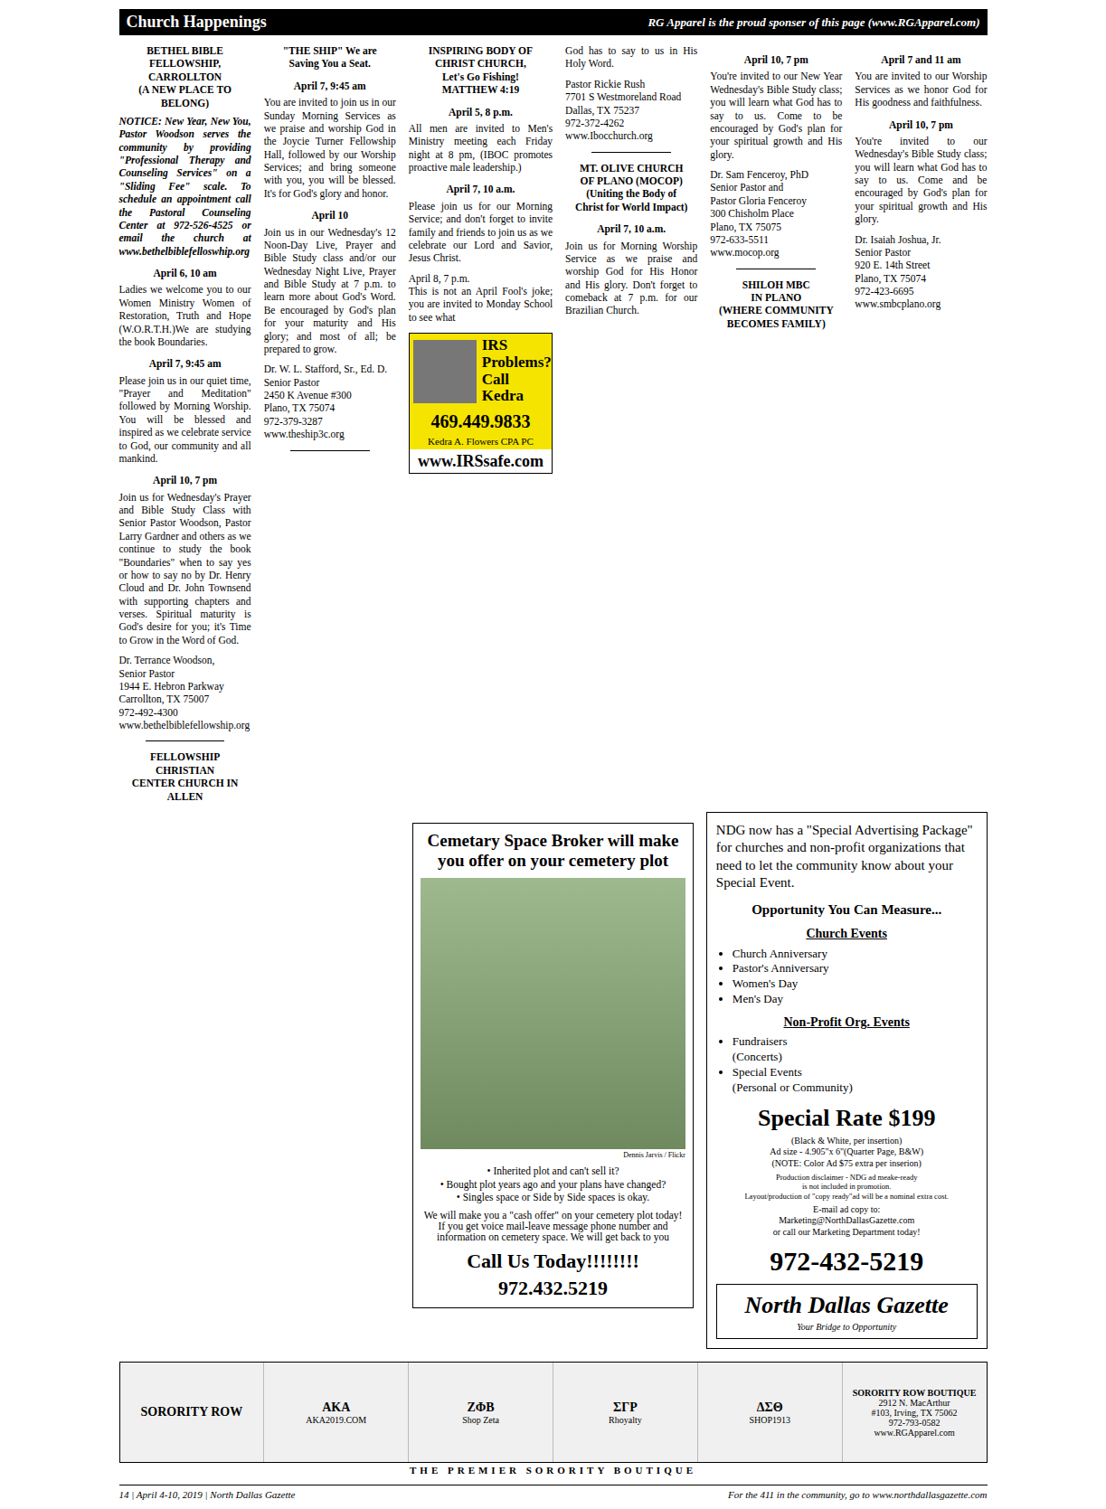Church Happenings
RG Apparel is the proud sponser of this page (www.RGApparel.com)
BETHEL BIBLE
FELLOWSHIP,
CARROLLTON
(A NEW PLACE TO
BELONG)
NOTICE: New Year, New You, Pastor Woodson serves the community by providing "Professional Therapy and Counseling Services" on a "Sliding Fee" scale. To schedule an appointment call the Pastoral Counseling Center at 972-526-4525 or email the church at www.bethelbiblefelloswhip.org
April 6, 10 am
Ladies we welcome you to our Women Ministry Women of Restoration, Truth and Hope (W.O.R.T.H.)We are studying the book Boundaries.
April 7, 9:45 am
Please join us in our quiet time, "Prayer and Meditation" followed by Morning Worship. You will be blessed and inspired as we celebrate service to God, our community and all mankind.
April 10, 7 pm
Join us for Wednesday's Prayer and Bible Study Class with Senior Pastor Woodson, Pastor Larry Gardner and others as we continue to study the book "Boundaries" when to say yes or how to say no by Dr. Henry Cloud and Dr. John Townsend with supporting chapters and verses. Spiritual maturity is God's desire for you; it's Time to Grow in the Word of God.
Dr. Terrance Woodson,
Senior Pastor
1944 E. Hebron Parkway
Carrollton, TX 75007
972-492-4300
www.bethelbiblefellowship.org
FELLOWSHIP
CHRISTIAN
CENTER CHURCH IN
ALLEN
"THE SHIP" We are
Saving You a Seat.
April 7, 9:45 am
You are invited to join us in our Sunday Morning Services as we praise and worship God in the Joycie Turner Fellowship Hall, followed by our Worship Services; and bring someone with you, you will be blessed. It's for God's glory and honor.
April 10
Join us in our Wednesday's 12 Noon-Day Live, Prayer and Bible Study class and/or our Wednesday Night Live, Prayer and Bible Study at 7 p.m. to learn more about God's Word. Be encouraged by God's plan for your maturity and His glory; and most of all; be prepared to grow.
Dr. W. L. Stafford, Sr., Ed. D.
Senior Pastor
2450 K Avenue #300
Plano, TX 75074
972-379-3287
www.theship3c.org
INSPIRING BODY OF
CHRIST CHURCH,
Let's Go Fishing!
MATTHEW 4:19
April 5, 8 p.m.
All men are invited to Men's Ministry meeting each Friday night at 8 pm, (IBOC promotes proactive male leadership.)
April 7, 10 a.m.
Please join us for our Morning Service; and don't forget to invite family and friends to join us as we celebrate our Lord and Savior, Jesus Christ.
April 8, 7 p.m.
This is not an April Fool's joke; you are invited to Monday School to see what
IRS Problems?
Call Kedra
469.449.9833
Kedra A. Flowers CPA PC
www.IRSsafe.com
God has to say to us in His Holy Word.
Pastor Rickie Rush
7701 S Westmoreland Road
Dallas, TX 75237
972-372-4262
www.Ibocchurch.org
MT. OLIVE CHURCH
OF PLANO (MOCOP)
(Uniting the Body of
Christ for World Impact)
April 7, 10 a.m.
Join us for Morning Worship Service as we praise and worship God for His Honor and His glory. Don't forget to comeback at 7 p.m. for our Brazilian Church.
April 10, 7 pm
You're invited to our New Year Wednesday's Bible Study class; you will learn what God has to say to us. Come to be encouraged by God's plan for your spiritual growth and His glory.
Dr. Sam Fenceroy, PhD
Senior Pastor and
Pastor Gloria Fenceroy
300 Chisholm Place
Plano, TX 75075
972-633-5511
www.mocop.org
SHILOH MBC
IN PLANO
(WHERE COMMUNITY
BECOMES FAMILY)
April 7 and 11 am
You are invited to our Worship Services as we honor God for His goodness and faithfulness.
April 10, 7 pm
You're invited to our Wednesday's Bible Study class; you will learn what God has to say to us. Come and be encouraged by God's plan for your spiritual growth and His glory.
Dr. Isaiah Joshua, Jr.
Senior Pastor
920 E. 14th Street
Plano, TX 75074
972-423-6695
www.smbcplano.org
Cemetary Space Broker will make you offer on your cemetery plot
Dennis Jarvis / Flickr
• Inherited plot and can't sell it?
• Bought plot years ago and your plans have changed?
• Singles space or Side by Side spaces is okay.
We will make you a "cash offer" on your cemetery plot today! If you get voice mail-leave message phone number and information on cemetery space. We will get back to you
Call Us Today!!!!!!!!
972.432.5219
NDG now has a "Special Advertising Package" for churches and non-profit organizations that need to let the community know about your Special Event.
Opportunity You Can Measure...
Church Events
Church Anniversary
Pastor's Anniversary
Women's Day
Men's Day
Non-Profit Org. Events
Fundraisers
(Concerts)
Special Events
(Personal or Community)
Special Rate $199
(Black & White, per insertion)
Ad size - 4.905"x 6"(Quarter Page, B&W)
(NOTE: Color Ad $75 extra per inserion)
Production disclaimer - NDG ad meake-ready
is not included in promotion.
Layout/production of "copy ready"ad will be a nominal extra cost.
E-mail ad copy to:
Marketing@NorthDallasGazette.com
or call our Marketing Department today!
972-432-5219
North Dallas Gazette
Your Bridge to Opportunity
SORORITY ROW
AKA
AKA2019.COM
ZΦB
Shop Zeta
ΣΓΡ
Rhoyalty
ΔΣΘ
SHOP1913
SORORITY ROW BOUTIQUE
2912 N. MacArthur
#103, Irving, TX 75062
972-793-0582
www.RGApparel.com
THE PREMIER SORORITY BOUTIQUE
14 | April 4-10, 2019 | North Dallas Gazette
For the 411 in the community, go to www.northdallasgazette.com